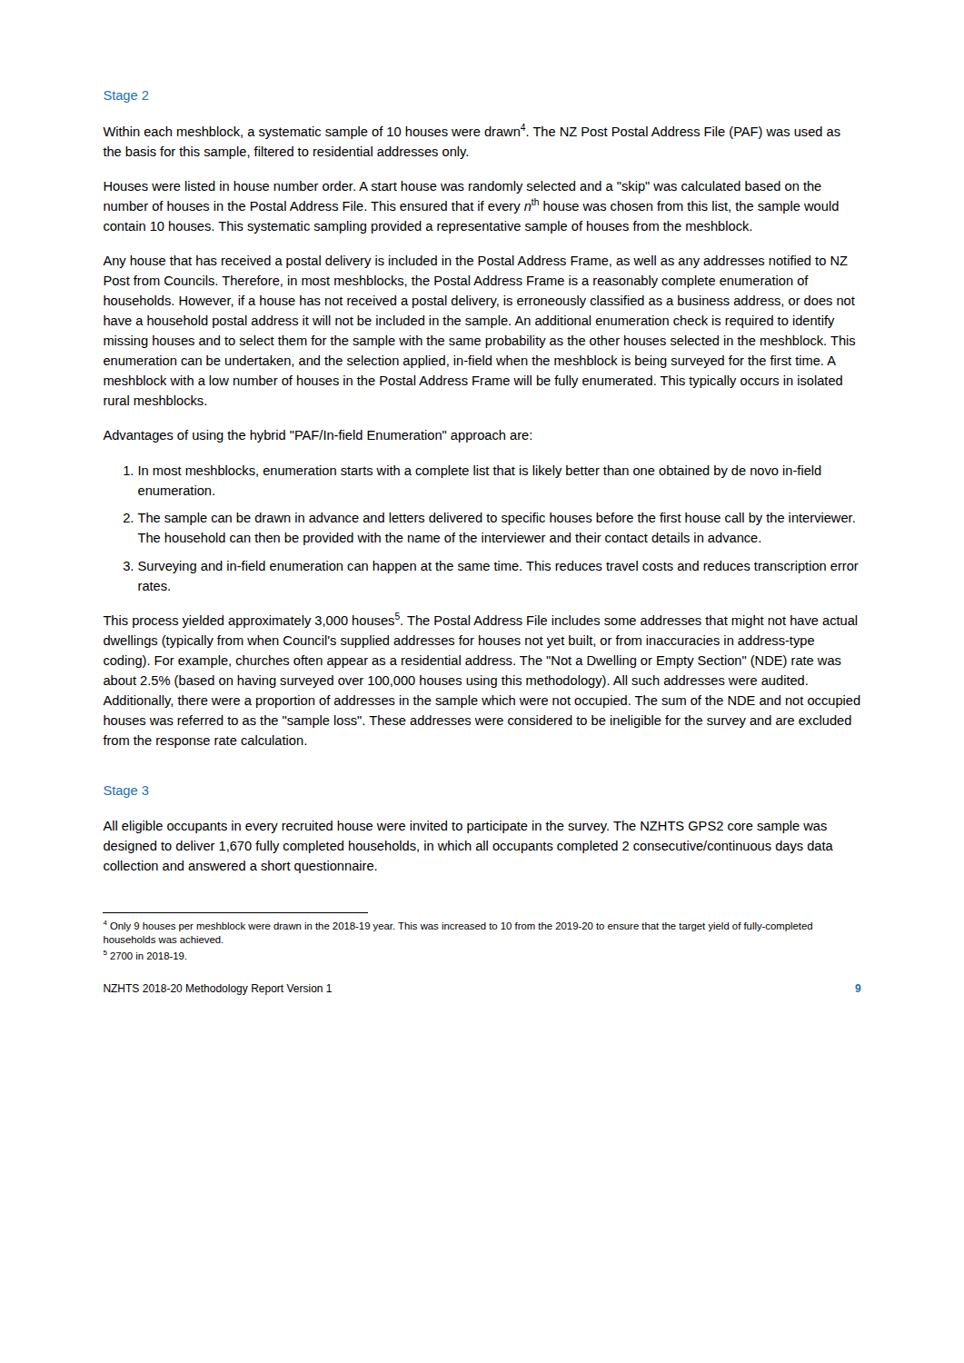Stage 2
Within each meshblock, a systematic sample of 10 houses were drawn4. The NZ Post Postal Address File (PAF) was used as the basis for this sample, filtered to residential addresses only.
Houses were listed in house number order. A start house was randomly selected and a "skip" was calculated based on the number of houses in the Postal Address File. This ensured that if every nth house was chosen from this list, the sample would contain 10 houses. This systematic sampling provided a representative sample of houses from the meshblock.
Any house that has received a postal delivery is included in the Postal Address Frame, as well as any addresses notified to NZ Post from Councils. Therefore, in most meshblocks, the Postal Address Frame is a reasonably complete enumeration of households. However, if a house has not received a postal delivery, is erroneously classified as a business address, or does not have a household postal address it will not be included in the sample. An additional enumeration check is required to identify missing houses and to select them for the sample with the same probability as the other houses selected in the meshblock. This enumeration can be undertaken, and the selection applied, in-field when the meshblock is being surveyed for the first time. A meshblock with a low number of houses in the Postal Address Frame will be fully enumerated. This typically occurs in isolated rural meshblocks.
Advantages of using the hybrid "PAF/In-field Enumeration" approach are:
In most meshblocks, enumeration starts with a complete list that is likely better than one obtained by de novo in-field enumeration.
The sample can be drawn in advance and letters delivered to specific houses before the first house call by the interviewer. The household can then be provided with the name of the interviewer and their contact details in advance.
Surveying and in-field enumeration can happen at the same time. This reduces travel costs and reduces transcription error rates.
This process yielded approximately 3,000 houses5. The Postal Address File includes some addresses that might not have actual dwellings (typically from when Council's supplied addresses for houses not yet built, or from inaccuracies in address-type coding). For example, churches often appear as a residential address. The "Not a Dwelling or Empty Section" (NDE) rate was about 2.5% (based on having surveyed over 100,000 houses using this methodology). All such addresses were audited. Additionally, there were a proportion of addresses in the sample which were not occupied. The sum of the NDE and not occupied houses was referred to as the "sample loss". These addresses were considered to be ineligible for the survey and are excluded from the response rate calculation.
Stage 3
All eligible occupants in every recruited house were invited to participate in the survey. The NZHTS GPS2 core sample was designed to deliver 1,670 fully completed households, in which all occupants completed 2 consecutive/continuous days data collection and answered a short questionnaire.
4 Only 9 houses per meshblock were drawn in the 2018-19 year. This was increased to 10 from the 2019-20 to ensure that the target yield of fully-completed households was achieved.
5 2700 in 2018-19.
NZHTS 2018-20 Methodology Report Version 1 9